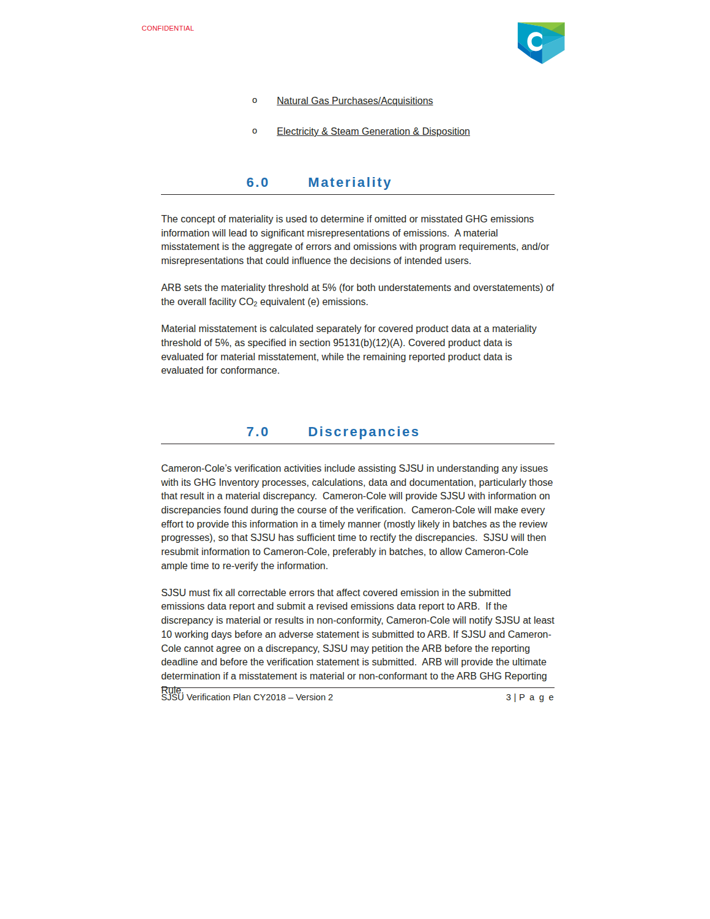CONFIDENTIAL
Natural Gas Purchases/Acquisitions
Electricity & Steam Generation & Disposition
6.0 Materiality
The concept of materiality is used to determine if omitted or misstated GHG emissions information will lead to significant misrepresentations of emissions. A material misstatement is the aggregate of errors and omissions with program requirements, and/or misrepresentations that could influence the decisions of intended users.
ARB sets the materiality threshold at 5% (for both understatements and overstatements) of the overall facility CO2 equivalent (e) emissions.
Material misstatement is calculated separately for covered product data at a materiality threshold of 5%, as specified in section 95131(b)(12)(A). Covered product data is evaluated for material misstatement, while the remaining reported product data is evaluated for conformance.
7.0 Discrepancies
Cameron-Cole’s verification activities include assisting SJSU in understanding any issues with its GHG Inventory processes, calculations, data and documentation, particularly those that result in a material discrepancy. Cameron-Cole will provide SJSU with information on discrepancies found during the course of the verification. Cameron-Cole will make every effort to provide this information in a timely manner (mostly likely in batches as the review progresses), so that SJSU has sufficient time to rectify the discrepancies. SJSU will then resubmit information to Cameron-Cole, preferably in batches, to allow Cameron-Cole ample time to re-verify the information.
SJSU must fix all correctable errors that affect covered emission in the submitted emissions data report and submit a revised emissions data report to ARB. If the discrepancy is material or results in non-conformity, Cameron-Cole will notify SJSU at least 10 working days before an adverse statement is submitted to ARB. If SJSU and Cameron-Cole cannot agree on a discrepancy, SJSU may petition the ARB before the reporting deadline and before the verification statement is submitted. ARB will provide the ultimate determination if a misstatement is material or non-conformant to the ARB GHG Reporting Rule.
SJSU Verification Plan CY2018 – Version 2
3 | P a g e